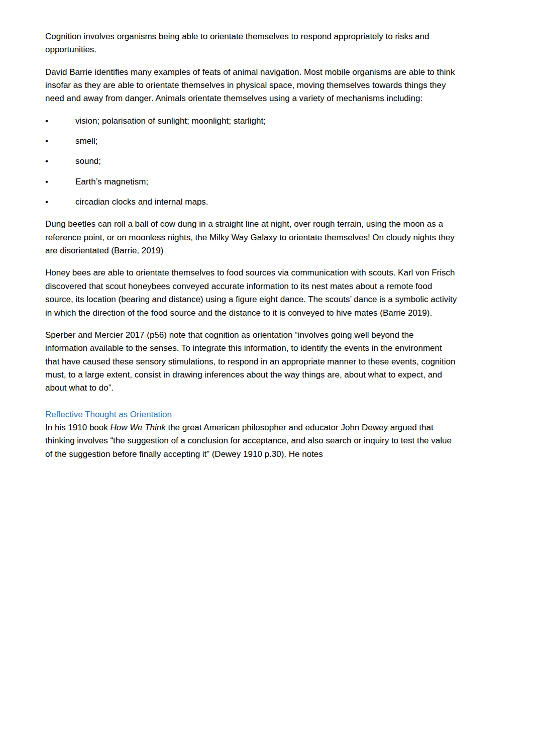Cognition involves organisms being able to orientate themselves to respond appropriately to risks and opportunities.
David Barrie identifies many examples of feats of animal navigation. Most mobile organisms are able to think insofar as they are able to orientate themselves in physical space, moving themselves towards things they need and away from danger. Animals orientate themselves using a variety of mechanisms including:
•vision; polarisation of sunlight; moonlight; starlight;
•smell;
•sound;
•Earth’s magnetism;
•circadian clocks and internal maps.
Dung beetles can roll a ball of cow dung in a straight line at night, over rough terrain, using the moon as a reference point, or on moonless nights, the Milky Way Galaxy to orientate themselves! On cloudy nights they are disorientated (Barrie, 2019)
Honey bees are able to orientate themselves to food sources via communication with scouts. Karl von Frisch discovered that scout honeybees conveyed accurate information to its nest mates about a remote food source, its location (bearing and distance) using a figure eight dance. The scouts’ dance is a symbolic activity in which the direction of the food source and the distance to it is conveyed to hive mates (Barrie 2019).
Sperber and Mercier 2017 (p56) note that cognition as orientation “involves going well beyond the information available to the senses. To integrate this information, to identify the events in the environment that have caused these sensory stimulations, to respond in an appropriate manner to these events, cognition must, to a large extent, consist in drawing inferences about the way things are, about what to expect, and about what to do”.
Reflective Thought as Orientation
In his 1910 book How We Think the great American philosopher and educator John Dewey argued that thinking involves “the suggestion of a conclusion for acceptance, and also search or inquiry to test the value of the suggestion before finally accepting it” (Dewey 1910 p.30). He notes